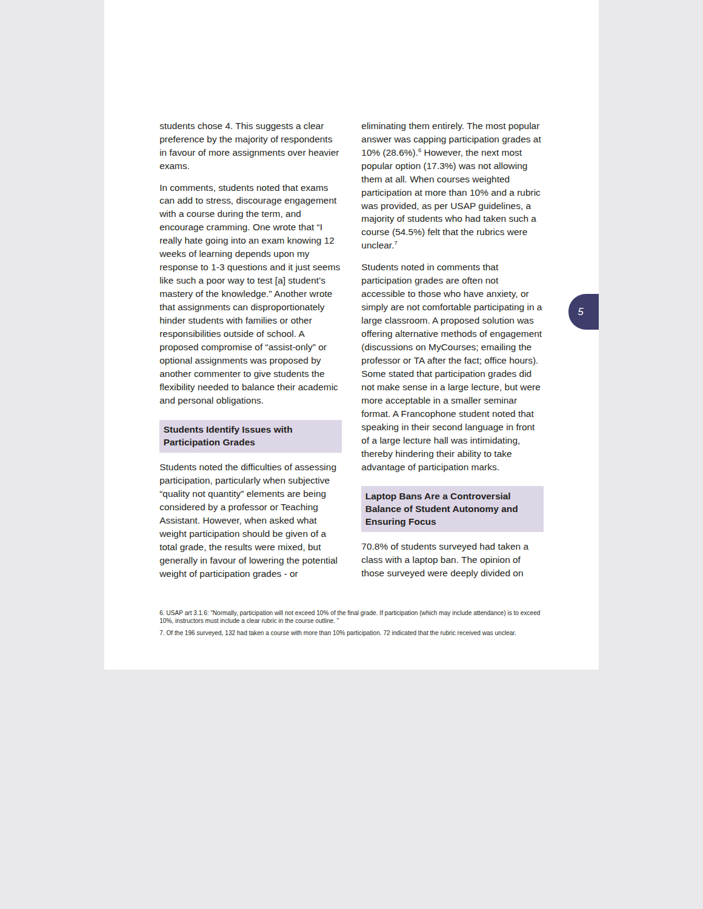5
students chose 4. This suggests a clear preference by the majority of respondents in favour of more assignments over heavier exams.
In comments, students noted that exams can add to stress, discourage engagement with a course during the term, and encourage cramming. One wrote that “I really hate going into an exam knowing 12 weeks of learning depends upon my response to 1-3 questions and it just seems like such a poor way to test [a] student’s mastery of the knowledge.” Another wrote that assignments can disproportionately hinder students with families or other responsibilities outside of school. A proposed compromise of “assist-only” or optional assignments was proposed by another commenter to give students the flexibility needed to balance their academic and personal obligations.
Students Identify Issues with Participation Grades
Students noted the difficulties of assessing participation, particularly when subjective “quality not quantity” elements are being considered by a professor or Teaching Assistant. However, when asked what weight participation should be given of a total grade, the results were mixed, but generally in favour of lowering the potential weight of participation grades - or eliminating them entirely. The most popular answer was capping participation grades at 10% (28.6%).6 However, the next most popular option (17.3%) was not allowing them at all. When courses weighted participation at more than 10% and a rubric was provided, as per USAP guidelines, a majority of students who had taken such a course (54.5%) felt that the rubrics were unclear.7
Students noted in comments that participation grades are often not accessible to those who have anxiety, or simply are not comfortable participating in a large classroom. A proposed solution was offering alternative methods of engagement (discussions on MyCourses; emailing the professor or TA after the fact; office hours). Some stated that participation grades did not make sense in a large lecture, but were more acceptable in a smaller seminar format. A Francophone student noted that speaking in their second language in front of a large lecture hall was intimidating, thereby hindering their ability to take advantage of participation marks.
Laptop Bans Are a Controversial Balance of Student Autonomy and Ensuring Focus
70.8% of students surveyed had taken a class with a laptop ban. The opinion of those surveyed were deeply divided on
6. USAP art 3.1.6: “Normally, participation will not exceed 10% of the final grade. If participation (which may include attendance) is to exceed 10%, instructors must include a clear rubric in the course outline. ”
7. Of the 196 surveyed, 132 had taken a course with more than 10% participation. 72 indicated that the rubric received was unclear.